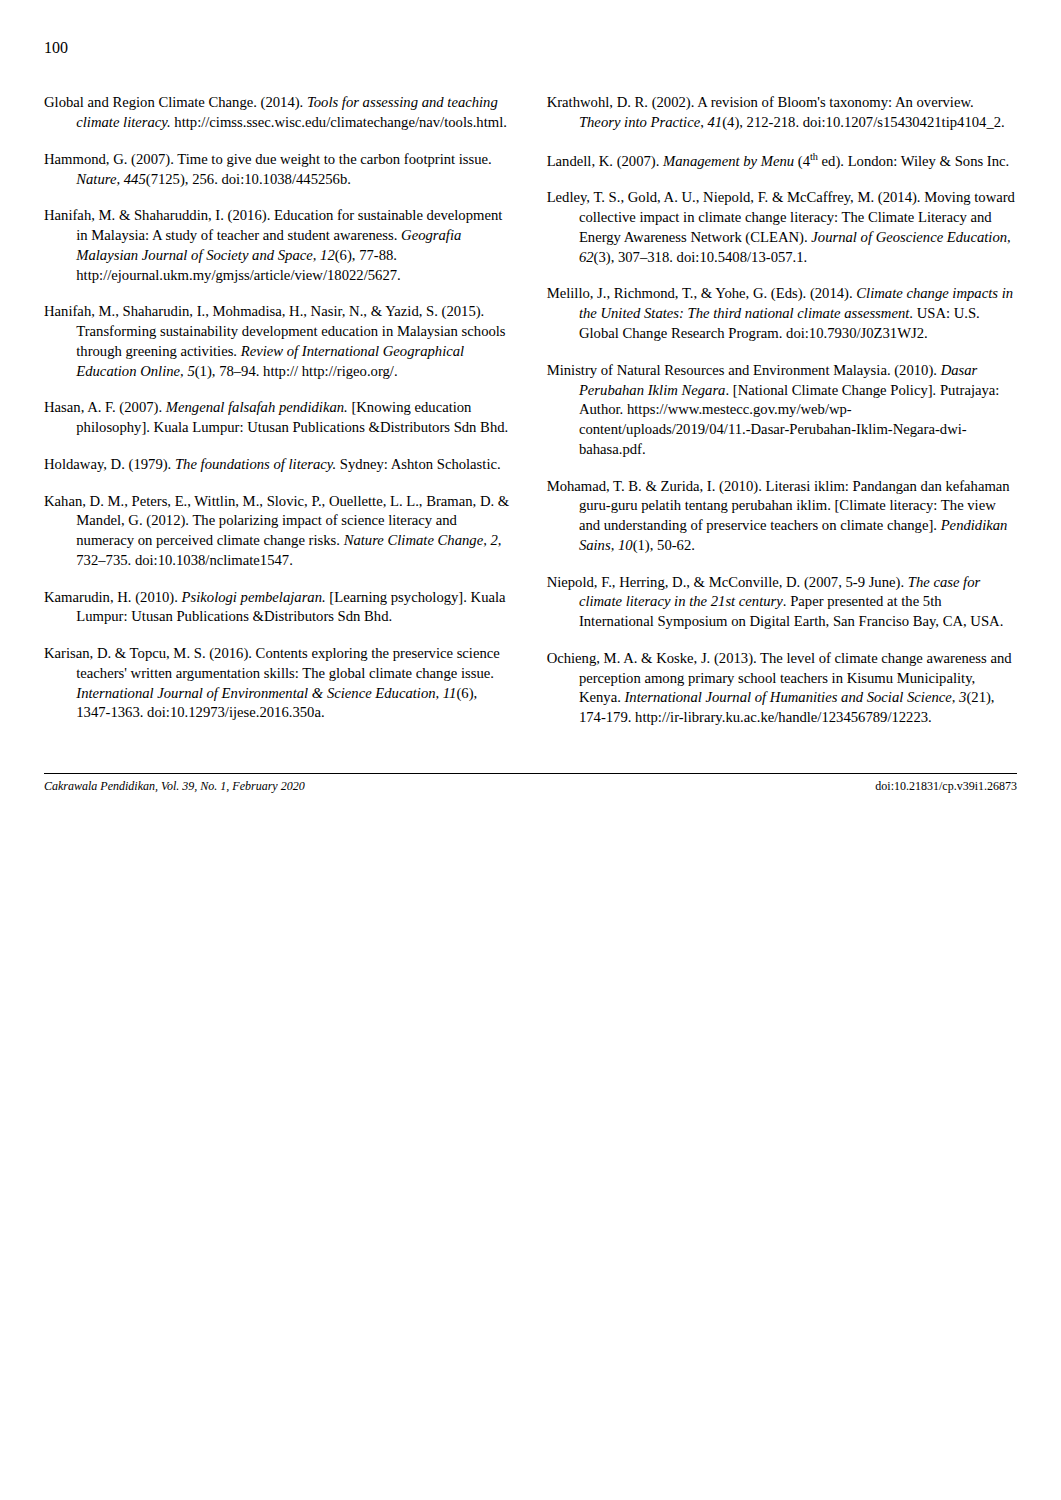100
Global and Region Climate Change. (2014). Tools for assessing and teaching climate literacy. http://cimss.ssec.wisc.edu/climatechange/nav/tools.html.
Hammond, G. (2007). Time to give due weight to the carbon footprint issue. Nature, 445(7125), 256. doi:10.1038/445256b.
Hanifah, M. & Shaharuddin, I. (2016). Education for sustainable development in Malaysia: A study of teacher and student awareness. Geografia Malaysian Journal of Society and Space, 12(6), 77-88. http://ejournal.ukm.my/gmjss/article/view/18022/5627.
Hanifah, M., Shaharudin, I., Mohmadisa, H., Nasir, N., & Yazid, S. (2015). Transforming sustainability development education in Malaysian schools through greening activities. Review of International Geographical Education Online, 5(1), 78–94. http:// http://rigeo.org/.
Hasan, A. F. (2007). Mengenal falsafah pendidikan. [Knowing education philosophy]. Kuala Lumpur: Utusan Publications &Distributors Sdn Bhd.
Holdaway, D. (1979). The foundations of literacy. Sydney: Ashton Scholastic.
Kahan, D. M., Peters, E., Wittlin, M., Slovic, P., Ouellette, L. L., Braman, D. & Mandel, G. (2012). The polarizing impact of science literacy and numeracy on perceived climate change risks. Nature Climate Change, 2, 732–735. doi:10.1038/nclimate1547.
Kamarudin, H. (2010). Psikologi pembelajaran. [Learning psychology]. Kuala Lumpur: Utusan Publications &Distributors Sdn Bhd.
Karisan, D. & Topcu, M. S. (2016). Contents exploring the preservice science teachers' written argumentation skills: The global climate change issue. International Journal of Environmental & Science Education, 11(6), 1347-1363. doi:10.12973/ijese.2016.350a.
Krathwohl, D. R. (2002). A revision of Bloom's taxonomy: An overview. Theory into Practice, 41(4), 212-218. doi:10.1207/s15430421tip4104_2.
Landell, K. (2007). Management by Menu (4th ed). London: Wiley & Sons Inc.
Ledley, T. S., Gold, A. U., Niepold, F. & McCaffrey, M. (2014). Moving toward collective impact in climate change literacy: The Climate Literacy and Energy Awareness Network (CLEAN). Journal of Geoscience Education, 62(3), 307–318. doi:10.5408/13-057.1.
Melillo, J., Richmond, T., & Yohe, G. (Eds). (2014). Climate change impacts in the United States: The third national climate assessment. USA: U.S. Global Change Research Program. doi:10.7930/J0Z31WJ2.
Ministry of Natural Resources and Environment Malaysia. (2010). Dasar Perubahan Iklim Negara. [National Climate Change Policy]. Putrajaya: Author. https://www.mestecc.gov.my/web/wp-content/uploads/2019/04/11.-Dasar-Perubahan-Iklim-Negara-dwi-bahasa.pdf.
Mohamad, T. B. & Zurida, I. (2010). Literasi iklim: Pandangan dan kefahaman guru-guru pelatih tentang perubahan iklim. [Climate literacy: The view and understanding of preservice teachers on climate change]. Pendidikan Sains, 10(1), 50-62.
Niepold, F., Herring, D., & McConville, D. (2007, 5-9 June). The case for climate literacy in the 21st century. Paper presented at the 5th International Symposium on Digital Earth, San Franciso Bay, CA, USA.
Ochieng, M. A. & Koske, J. (2013). The level of climate change awareness and perception among primary school teachers in Kisumu Municipality, Kenya. International Journal of Humanities and Social Science, 3(21), 174-179. http://ir-library.ku.ac.ke/handle/123456789/12223.
Cakrawala Pendidikan, Vol. 39, No. 1, February 2020 doi:10.21831/cp.v39i1.26873